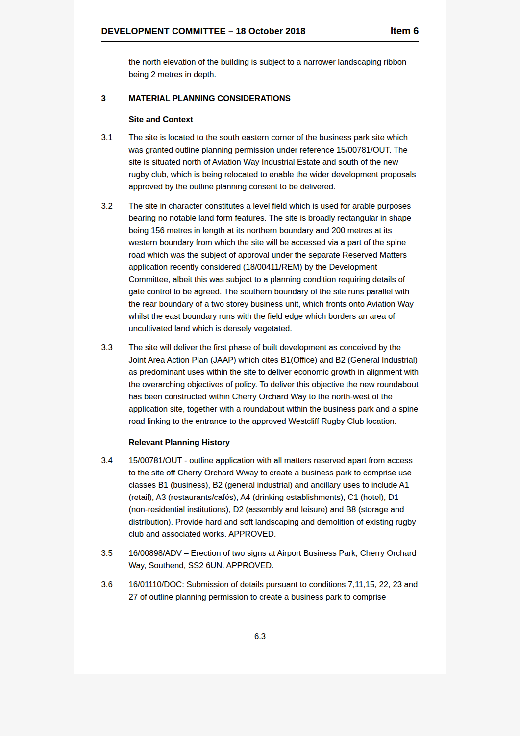DEVELOPMENT COMMITTEE – 18 October 2018 Item 6
the north elevation of the building is subject to a narrower landscaping ribbon being 2 metres in depth.
3 MATERIAL PLANNING CONSIDERATIONS
Site and Context
3.1
The site is located to the south eastern corner of the business park site which was granted outline planning permission under reference 15/00781/OUT. The site is situated north of Aviation Way Industrial Estate and south of the new rugby club, which is being relocated to enable the wider development proposals approved by the outline planning consent to be delivered.
3.2
The site in character constitutes a level field which is used for arable purposes bearing no notable land form features. The site is broadly rectangular in shape being 156 metres in length at its northern boundary and 200 metres at its western boundary from which the site will be accessed via a part of the spine road which was the subject of approval under the separate Reserved Matters application recently considered (18/00411/REM) by the Development Committee, albeit this was subject to a planning condition requiring details of gate control to be agreed. The southern boundary of the site runs parallel with the rear boundary of a two storey business unit, which fronts onto Aviation Way whilst the east boundary runs with the field edge which borders an area of uncultivated land which is densely vegetated.
3.3
The site will deliver the first phase of built development as conceived by the Joint Area Action Plan (JAAP) which cites B1(Office) and B2 (General Industrial) as predominant uses within the site to deliver economic growth in alignment with the overarching objectives of policy. To deliver this objective the new roundabout has been constructed within Cherry Orchard Way to the north-west of the application site, together with a roundabout within the business park and a spine road linking to the entrance to the approved Westcliff Rugby Club location.
Relevant Planning History
3.4
15/00781/OUT - outline application with all matters reserved apart from access to the site off Cherry Orchard Wway to create a business park to comprise use classes B1 (business), B2 (general industrial) and ancillary uses to include A1 (retail), A3 (restaurants/cafés), A4 (drinking establishments), C1 (hotel), D1 (non-residential institutions), D2 (assembly and leisure) and B8 (storage and distribution). Provide hard and soft landscaping and demolition of existing rugby club and associated works. APPROVED.
3.5
16/00898/ADV – Erection of two signs at Airport Business Park, Cherry Orchard Way, Southend, SS2 6UN. APPROVED.
3.6
16/01110/DOC: Submission of details pursuant to conditions 7,11,15, 22, 23 and 27 of outline planning permission to create a business park to comprise
6.3